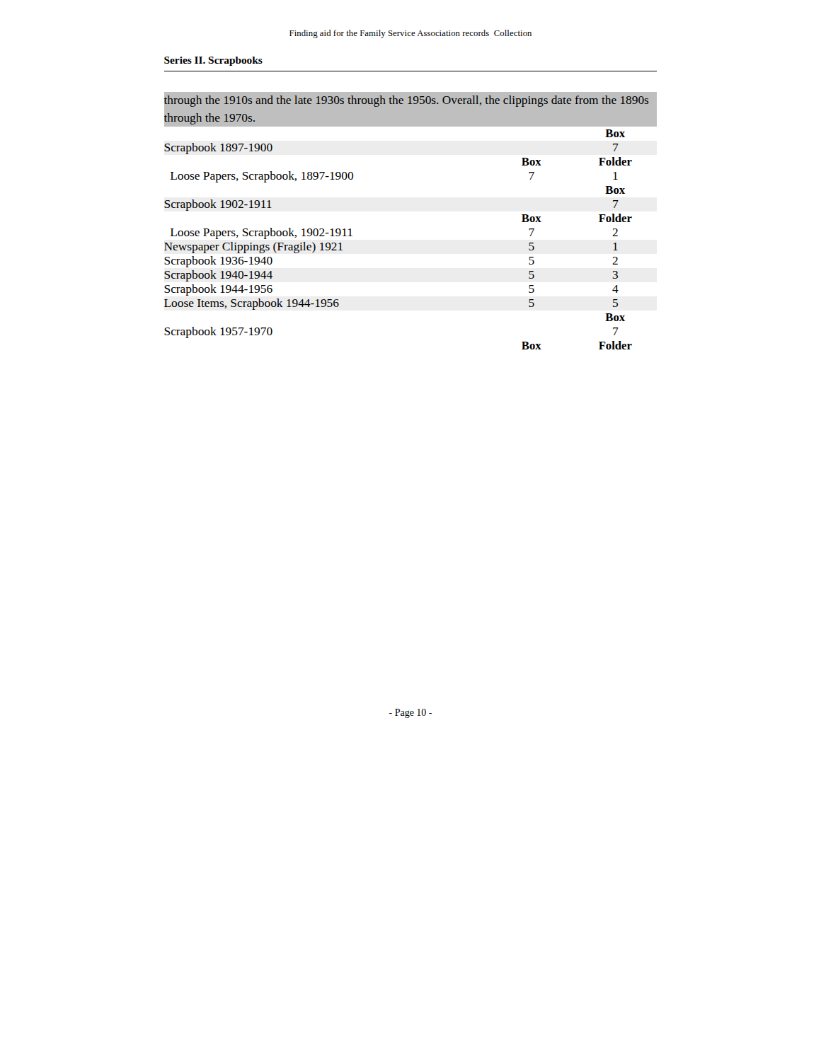Finding aid for the Family Service Association records Collection
Series II. Scrapbooks
| through the 1910s and the late 1930s through the 1950s. Overall, the clippings date from the 1890s through the 1970s. |
| | | Box |
| Scrapbook 1897-1900 | | 7 |
| | Box | Folder |
| Loose Papers, Scrapbook, 1897-1900 | 7 | 1 |
| | | Box |
| Scrapbook 1902-1911 | | 7 |
| | Box | Folder |
| Loose Papers, Scrapbook, 1902-1911 | 7 | 2 |
| Newspaper Clippings (Fragile) 1921 | 5 | 1 |
| Scrapbook 1936-1940 | 5 | 2 |
| Scrapbook 1940-1944 | 5 | 3 |
| Scrapbook 1944-1956 | 5 | 4 |
| Loose Items, Scrapbook 1944-1956 | 5 | 5 |
| | | Box |
| Scrapbook 1957-1970 | | 7 |
| | Box | Folder |
- Page 10 -